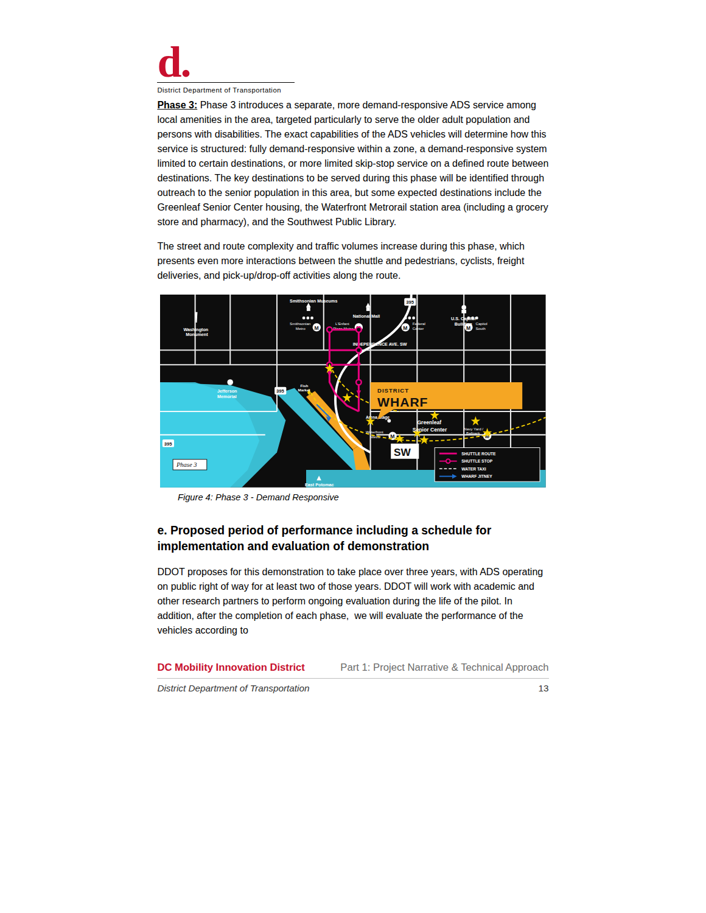d.
District Department of Transportation
Phase 3: Phase 3 introduces a separate, more demand-responsive ADS service among local amenities in the area, targeted particularly to serve the older adult population and persons with disabilities. The exact capabilities of the ADS vehicles will determine how this service is structured: fully demand-responsive within a zone, a demand-responsive system limited to certain destinations, or more limited skip-stop service on a defined route between destinations. The key destinations to be served during this phase will be identified through outreach to the senior population in this area, but some expected destinations include the Greenleaf Senior Center housing, the Waterfront Metrorail station area (including a grocery store and pharmacy), and the Southwest Public Library.
The street and route complexity and traffic volumes increase during this phase, which presents even more interactions between the shuttle and pedestrians, cyclists, freight deliveries, and pick-up/drop-off activities along the route.
INDEPENDENCE AVE. SW CAPITOL HILL SW Washington Monument Smithsonian Museums National Mall U.S. Capitol Building Jefferson Memorial East Potomac 395 395 395 SmithsonianMetro M L'EnfantPlaza Metro M M FederalCenter M CapitolSouth WaterfrontMetro M Navy Yard /Ballpark M Fish Market Arena Stage DISTRICT WHARF Greenleaf Senior Center Nationals Park Phase 3 SHUTTLE ROUTE SHUTTLE STOP WATER TAXI WHARF JITNEY
Figure 4: Phase 3 - Demand Responsive
e. Proposed period of performance including a schedule for implementation and evaluation of demonstration
DDOT proposes for this demonstration to take place over three years, with ADS operating on public right of way for at least two of those years. DDOT will work with academic and other research partners to perform ongoing evaluation during the life of the pilot. In addition, after the completion of each phase, we will evaluate the performance of the vehicles according to
DC Mobility Innovation District Part 1: Project Narrative & Technical Approach
District Department of Transportation 13